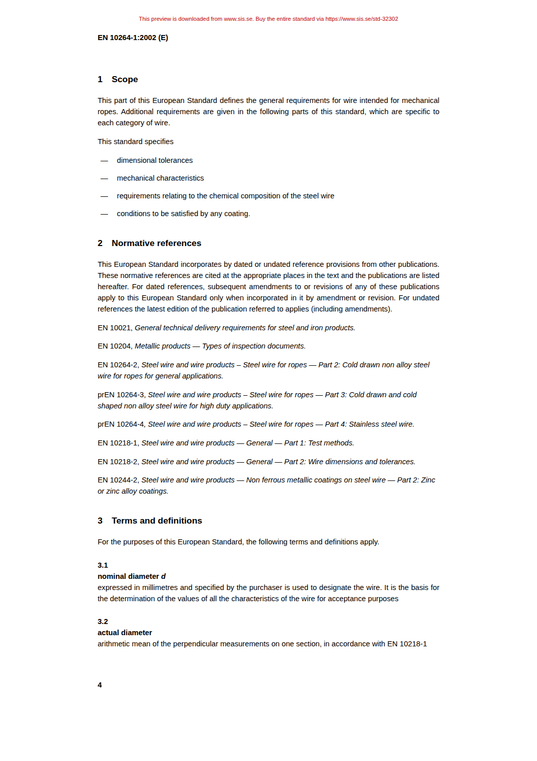This preview is downloaded from www.sis.se. Buy the entire standard via https://www.sis.se/std-32302
EN 10264-1:2002 (E)
1 Scope
This part of this European Standard defines the general requirements for wire intended for mechanical ropes. Additional requirements are given in the following parts of this standard, which are specific to each category of wire.
This standard specifies
dimensional tolerances
mechanical characteristics
requirements relating to the chemical composition of the steel wire
conditions to be satisfied by any coating.
2 Normative references
This European Standard incorporates by dated or undated reference provisions from other publications. These normative references are cited at the appropriate places in the text and the publications are listed hereafter. For dated references, subsequent amendments to or revisions of any of these publications apply to this European Standard only when incorporated in it by amendment or revision. For undated references the latest edition of the publication referred to applies (including amendments).
EN 10021, General technical delivery requirements for steel and iron products.
EN 10204, Metallic products — Types of inspection documents.
EN 10264-2, Steel wire and wire products – Steel wire for ropes — Part 2: Cold drawn non alloy steel wire for ropes for general applications.
prEN 10264-3, Steel wire and wire products – Steel wire for ropes — Part 3: Cold drawn and cold shaped non alloy steel wire for high duty applications.
prEN 10264-4, Steel wire and wire products – Steel wire for ropes — Part 4: Stainless steel wire.
EN 10218-1, Steel wire and wire products — General — Part 1: Test methods.
EN 10218-2, Steel wire and wire products — General — Part 2: Wire dimensions and tolerances.
EN 10244-2, Steel wire and wire products — Non ferrous metallic coatings on steel wire — Part 2: Zinc or zinc alloy coatings.
3 Terms and definitions
For the purposes of this European Standard, the following terms and definitions apply.
3.1
nominal diameter d
expressed in millimetres and specified by the purchaser is used to designate the wire. It is the basis for the determination of the values of all the characteristics of the wire for acceptance purposes
3.2
actual diameter
arithmetic mean of the perpendicular measurements on one section, in accordance with EN 10218-1
4